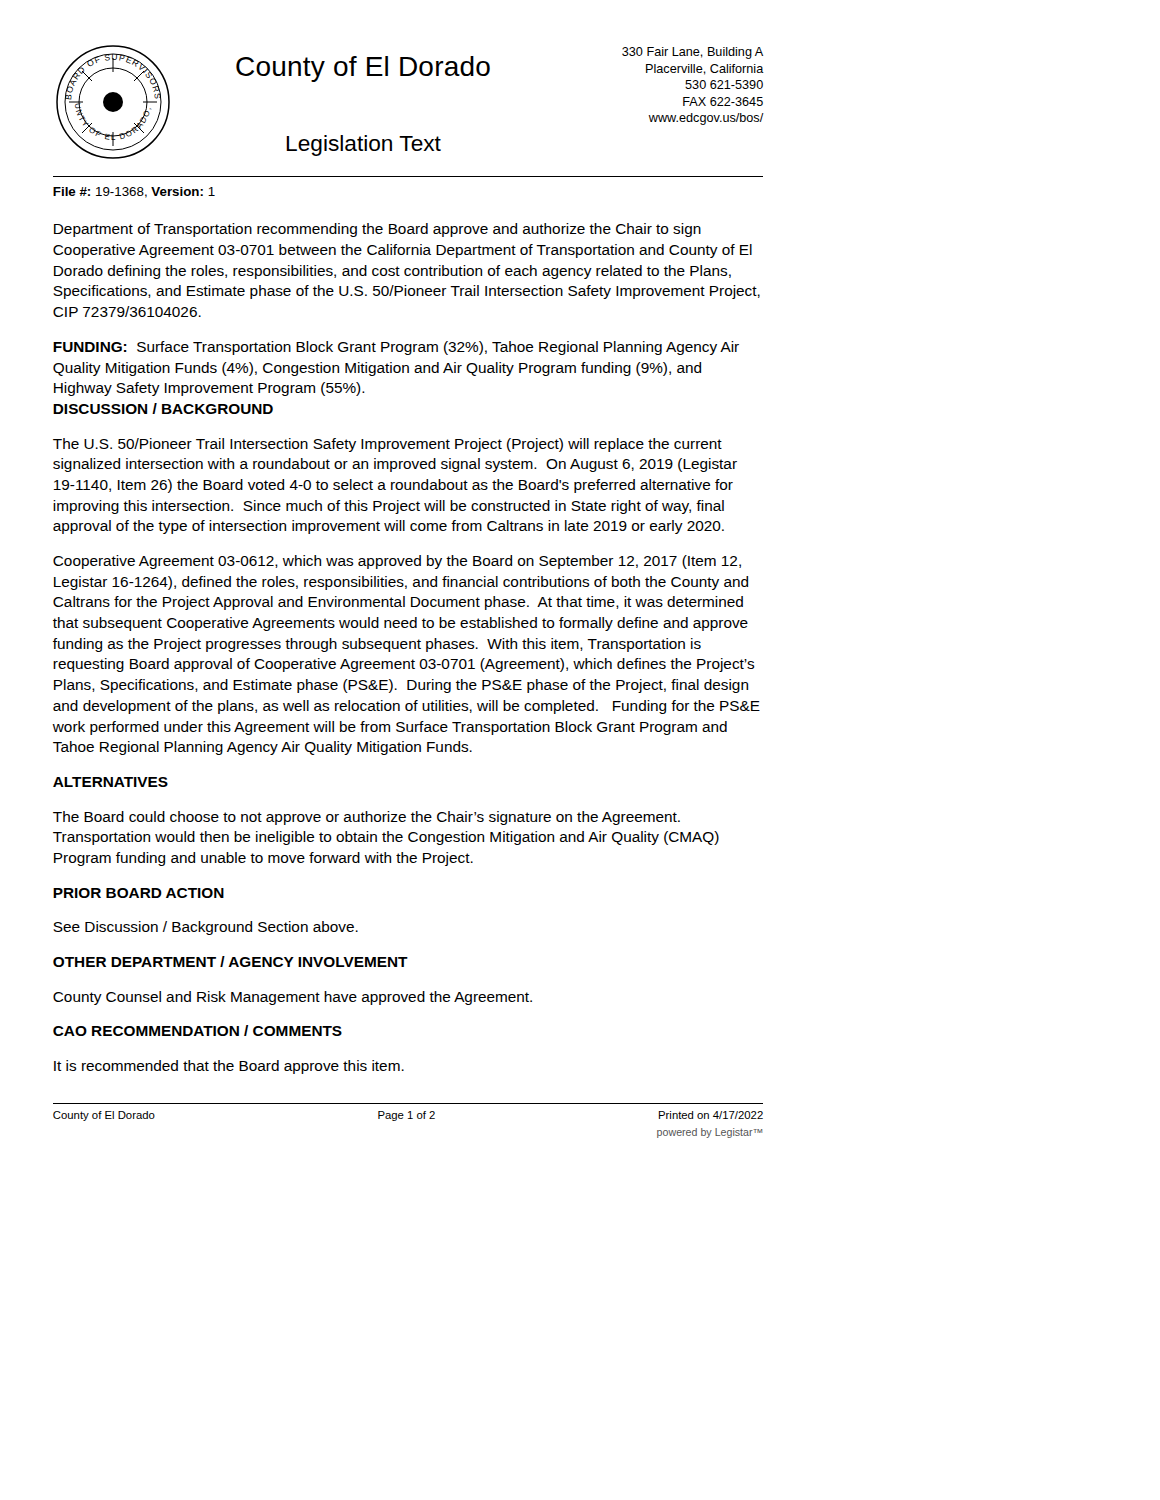BOARD OF SUPERVISORS COUNTY OF EL DORADO, CA
County of El Dorado
Legislation Text
330 Fair Lane, Building A
Placerville, California
530 621-5390
FAX 622-3645
www.edcgov.us/bos/
File #: 19-1368, Version: 1
Department of Transportation recommending the Board approve and authorize the Chair to sign Cooperative Agreement 03-0701 between the California Department of Transportation and County of El Dorado defining the roles, responsibilities, and cost contribution of each agency related to the Plans, Specifications, and Estimate phase of the U.S. 50/Pioneer Trail Intersection Safety Improvement Project, CIP 72379/36104026.
FUNDING: Surface Transportation Block Grant Program (32%), Tahoe Regional Planning Agency Air Quality Mitigation Funds (4%), Congestion Mitigation and Air Quality Program funding (9%), and Highway Safety Improvement Program (55%).
DISCUSSION / BACKGROUND
The U.S. 50/Pioneer Trail Intersection Safety Improvement Project (Project) will replace the current signalized intersection with a roundabout or an improved signal system. On August 6, 2019 (Legistar 19-1140, Item 26) the Board voted 4-0 to select a roundabout as the Board's preferred alternative for improving this intersection. Since much of this Project will be constructed in State right of way, final approval of the type of intersection improvement will come from Caltrans in late 2019 or early 2020.
Cooperative Agreement 03-0612, which was approved by the Board on September 12, 2017 (Item 12, Legistar 16-1264), defined the roles, responsibilities, and financial contributions of both the County and Caltrans for the Project Approval and Environmental Document phase. At that time, it was determined that subsequent Cooperative Agreements would need to be established to formally define and approve funding as the Project progresses through subsequent phases. With this item, Transportation is requesting Board approval of Cooperative Agreement 03-0701 (Agreement), which defines the Project’s Plans, Specifications, and Estimate phase (PS&E). During the PS&E phase of the Project, final design and development of the plans, as well as relocation of utilities, will be completed. Funding for the PS&E work performed under this Agreement will be from Surface Transportation Block Grant Program and Tahoe Regional Planning Agency Air Quality Mitigation Funds.
ALTERNATIVES
The Board could choose to not approve or authorize the Chair’s signature on the Agreement. Transportation would then be ineligible to obtain the Congestion Mitigation and Air Quality (CMAQ) Program funding and unable to move forward with the Project.
PRIOR BOARD ACTION
See Discussion / Background Section above.
OTHER DEPARTMENT / AGENCY INVOLVEMENT
County Counsel and Risk Management have approved the Agreement.
CAO RECOMMENDATION / COMMENTS
It is recommended that the Board approve this item.
County of El Dorado
Page 1 of 2
Printed on 4/17/2022
powered by Legistar™